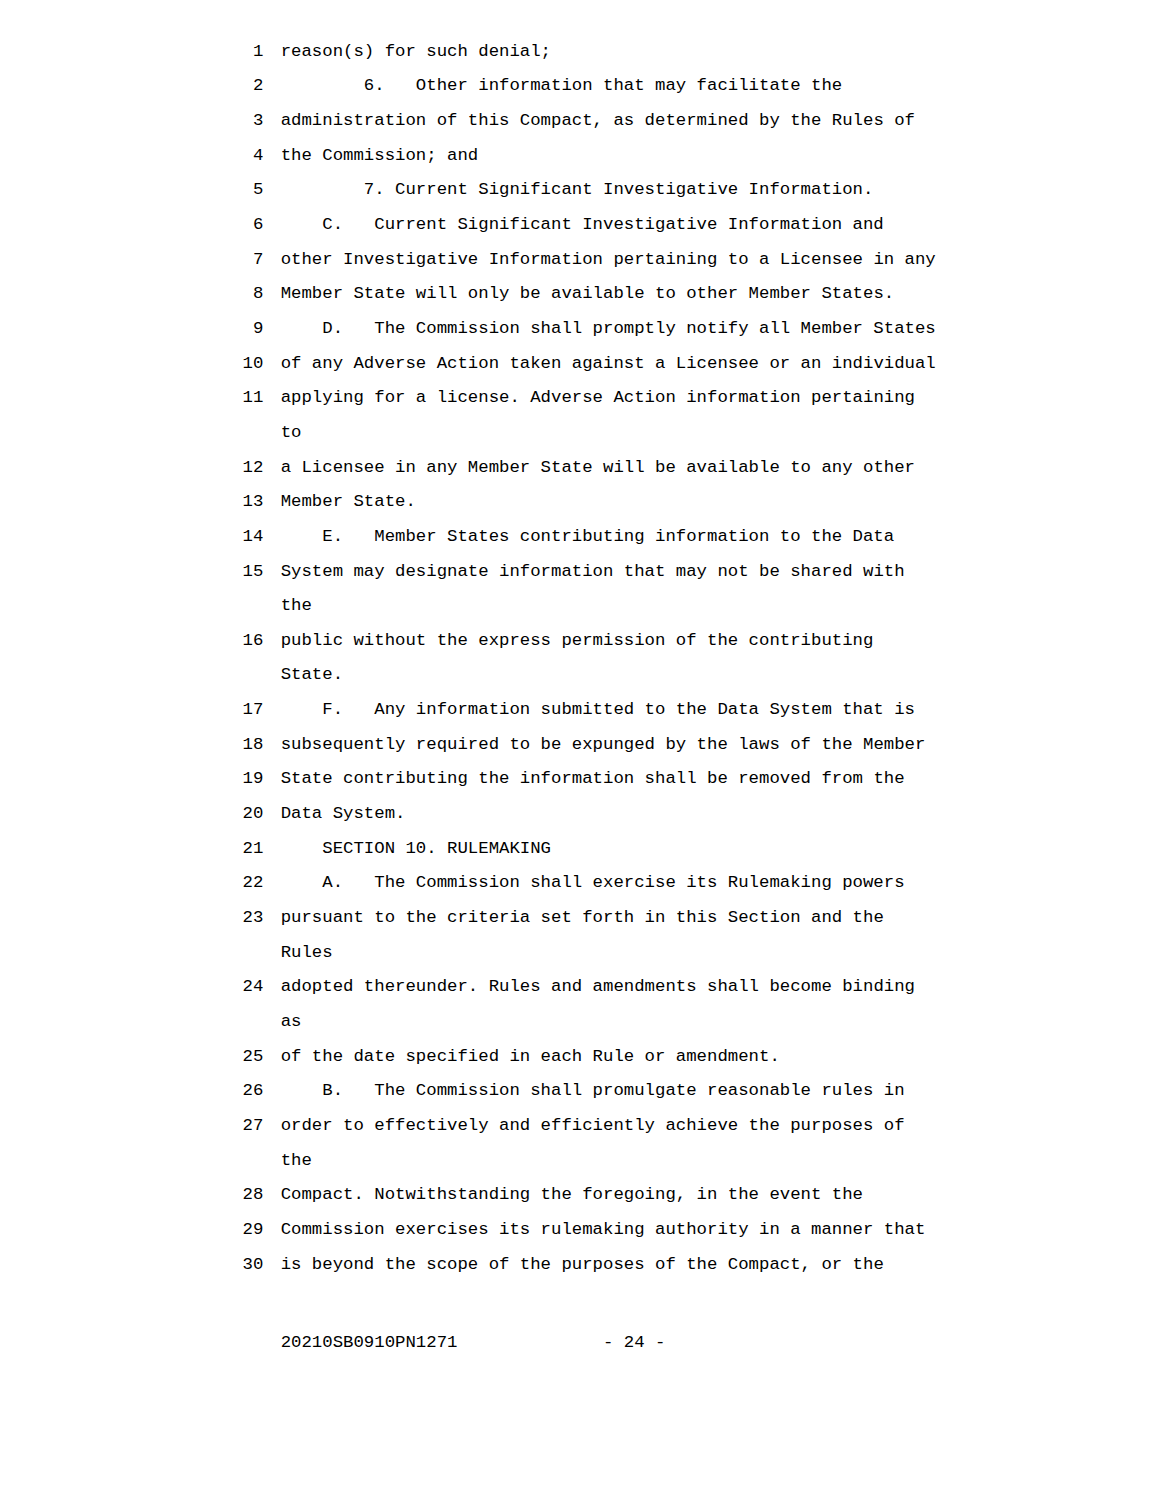reason(s) for such denial;
6. Other information that may facilitate the
administration of this Compact, as determined by the Rules of
the Commission; and
7. Current Significant Investigative Information.
C. Current Significant Investigative Information and
other Investigative Information pertaining to a Licensee in any
Member State will only be available to other Member States.
D. The Commission shall promptly notify all Member States
of any Adverse Action taken against a Licensee or an individual
applying for a license. Adverse Action information pertaining to
a Licensee in any Member State will be available to any other
Member State.
E. Member States contributing information to the Data
System may designate information that may not be shared with the
public without the express permission of the contributing State.
F. Any information submitted to the Data System that is
subsequently required to be expunged by the laws of the Member
State contributing the information shall be removed from the
Data System.
SECTION 10. RULEMAKING
A. The Commission shall exercise its Rulemaking powers
pursuant to the criteria set forth in this Section and the Rules
adopted thereunder. Rules and amendments shall become binding as
of the date specified in each Rule or amendment.
B. The Commission shall promulgate reasonable rules in
order to effectively and efficiently achieve the purposes of the
Compact. Notwithstanding the foregoing, in the event the
Commission exercises its rulemaking authority in a manner that
is beyond the scope of the purposes of the Compact, or the
20210SB0910PN1271 - 24 -